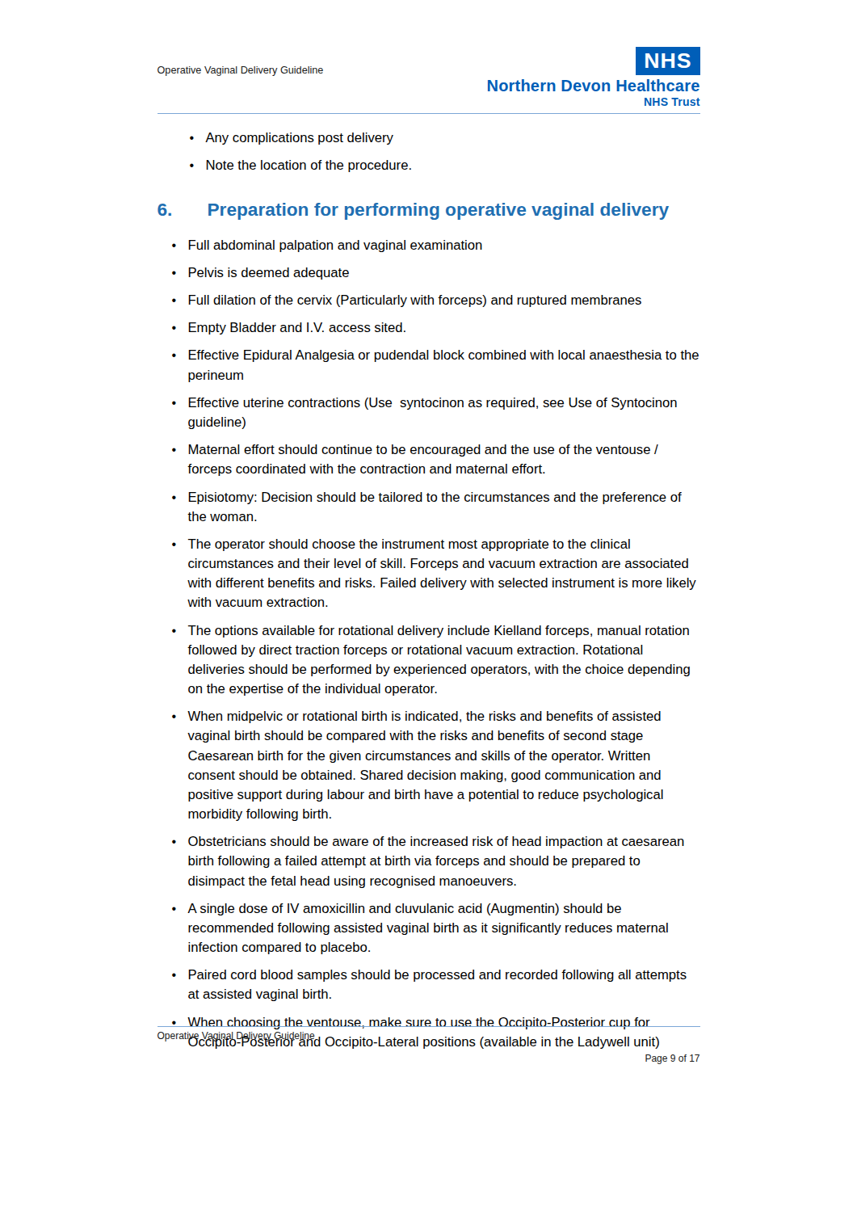Operative Vaginal Delivery Guideline
NHS
Northern Devon Healthcare
NHS Trust
Any complications post delivery
Note the location of the procedure.
6. Preparation for performing operative vaginal delivery
Full abdominal palpation and vaginal examination
Pelvis is deemed adequate
Full dilation of the cervix (Particularly with forceps) and ruptured membranes
Empty Bladder and I.V. access sited.
Effective Epidural Analgesia or pudendal block combined with local anaesthesia to the perineum
Effective uterine contractions (Use syntocinon as required, see Use of Syntocinon guideline)
Maternal effort should continue to be encouraged and the use of the ventouse / forceps coordinated with the contraction and maternal effort.
Episiotomy: Decision should be tailored to the circumstances and the preference of the woman.
The operator should choose the instrument most appropriate to the clinical circumstances and their level of skill. Forceps and vacuum extraction are associated with different benefits and risks. Failed delivery with selected instrument is more likely with vacuum extraction.
The options available for rotational delivery include Kielland forceps, manual rotation followed by direct traction forceps or rotational vacuum extraction. Rotational deliveries should be performed by experienced operators, with the choice depending on the expertise of the individual operator.
When midpelvic or rotational birth is indicated, the risks and benefits of assisted vaginal birth should be compared with the risks and benefits of second stage Caesarean birth for the given circumstances and skills of the operator. Written consent should be obtained. Shared decision making, good communication and positive support during labour and birth have a potential to reduce psychological morbidity following birth.
Obstetricians should be aware of the increased risk of head impaction at caesarean birth following a failed attempt at birth via forceps and should be prepared to disimpact the fetal head using recognised manoeuvers.
A single dose of IV amoxicillin and cluvulanic acid (Augmentin) should be recommended following assisted vaginal birth as it significantly reduces maternal infection compared to placebo.
Paired cord blood samples should be processed and recorded following all attempts at assisted vaginal birth.
When choosing the ventouse, make sure to use the Occipito-Posterior cup for Occipito-Posterior and Occipito-Lateral positions (available in the Ladywell unit)
Operative Vaginal Delivery Guideline
Page 9 of 17